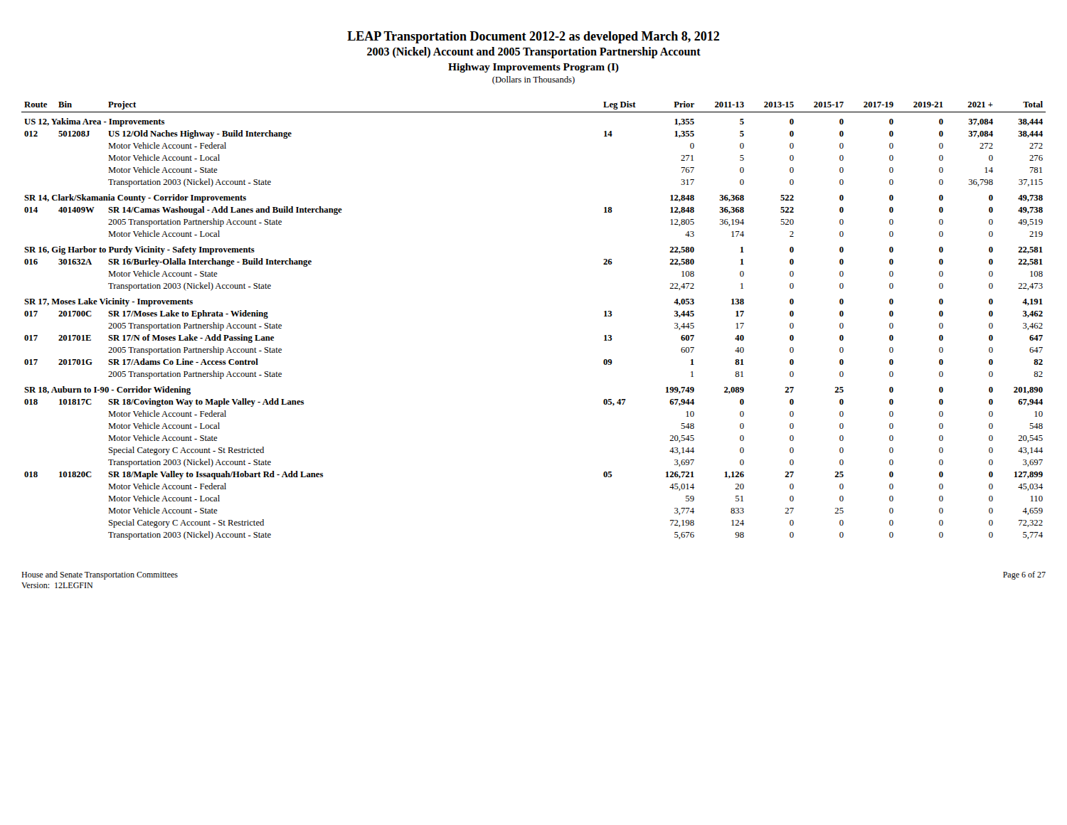LEAP Transportation Document 2012-2 as developed March 8, 2012
2003 (Nickel) Account and 2005 Transportation Partnership Account
Highway Improvements Program (I)
(Dollars in Thousands)
| Route | Bin | Project | Leg Dist | Prior | 2011-13 | 2013-15 | 2015-17 | 2017-19 | 2019-21 | 2021 + | Total |
| --- | --- | --- | --- | --- | --- | --- | --- | --- | --- | --- | --- |
| US 12, Yakima Area - Improvements | 1,355 | 5 | 0 | 0 | 0 | 0 | 37,084 | 38,444 |
| 012 | 501208J | US 12/Old Naches Highway - Build Interchange | 14 | 1,355 | 5 | 0 | 0 | 0 | 0 | 37,084 | 38,444 |
| | | Motor Vehicle Account - Federal | | 0 | 0 | 0 | 0 | 0 | 0 | 272 | 272 |
| | | Motor Vehicle Account - Local | | 271 | 5 | 0 | 0 | 0 | 0 | 0 | 276 |
| | | Motor Vehicle Account - State | | 767 | 0 | 0 | 0 | 0 | 0 | 14 | 781 |
| | | Transportation 2003 (Nickel) Account - State | | 317 | 0 | 0 | 0 | 0 | 0 | 36,798 | 37,115 |
| SR 14, Clark/Skamania County - Corridor Improvements | 12,848 | 36,368 | 522 | 0 | 0 | 0 | 0 | 49,738 |
| 014 | 401409W | SR 14/Camas Washougal - Add Lanes and Build Interchange | 18 | 12,848 | 36,368 | 522 | 0 | 0 | 0 | 0 | 49,738 |
| | | 2005 Transportation Partnership Account - State | | 12,805 | 36,194 | 520 | 0 | 0 | 0 | 0 | 49,519 |
| | | Motor Vehicle Account - Local | | 43 | 174 | 2 | 0 | 0 | 0 | 0 | 219 |
| SR 16, Gig Harbor to Purdy Vicinity - Safety Improvements | 22,580 | 1 | 0 | 0 | 0 | 0 | 0 | 22,581 |
| 016 | 301632A | SR 16/Burley-Olalla Interchange - Build Interchange | 26 | 22,580 | 1 | 0 | 0 | 0 | 0 | 0 | 22,581 |
| | | Motor Vehicle Account - State | | 108 | 0 | 0 | 0 | 0 | 0 | 0 | 108 |
| | | Transportation 2003 (Nickel) Account - State | | 22,472 | 1 | 0 | 0 | 0 | 0 | 0 | 22,473 |
| SR 17, Moses Lake Vicinity - Improvements | 4,053 | 138 | 0 | 0 | 0 | 0 | 0 | 4,191 |
| 017 | 201700C | SR 17/Moses Lake to Ephrata - Widening | 13 | 3,445 | 17 | 0 | 0 | 0 | 0 | 0 | 3,462 |
| | | 2005 Transportation Partnership Account - State | | 3,445 | 17 | 0 | 0 | 0 | 0 | 0 | 3,462 |
| 017 | 201701E | SR 17/N of Moses Lake - Add Passing Lane | 13 | 607 | 40 | 0 | 0 | 0 | 0 | 0 | 647 |
| | | 2005 Transportation Partnership Account - State | | 607 | 40 | 0 | 0 | 0 | 0 | 0 | 647 |
| 017 | 201701G | SR 17/Adams Co Line - Access Control | 09 | 1 | 81 | 0 | 0 | 0 | 0 | 0 | 82 |
| | | 2005 Transportation Partnership Account - State | | 1 | 81 | 0 | 0 | 0 | 0 | 0 | 82 |
| SR 18, Auburn to I-90 - Corridor Widening | 199,749 | 2,089 | 27 | 25 | 0 | 0 | 0 | 201,890 |
| 018 | 101817C | SR 18/Covington Way to Maple Valley - Add Lanes | 05, 47 | 67,944 | 0 | 0 | 0 | 0 | 0 | 0 | 67,944 |
| | | Motor Vehicle Account - Federal | | 10 | 0 | 0 | 0 | 0 | 0 | 0 | 10 |
| | | Motor Vehicle Account - Local | | 548 | 0 | 0 | 0 | 0 | 0 | 0 | 548 |
| | | Motor Vehicle Account - State | | 20,545 | 0 | 0 | 0 | 0 | 0 | 0 | 20,545 |
| | | Special Category C Account - St Restricted | | 43,144 | 0 | 0 | 0 | 0 | 0 | 0 | 43,144 |
| | | Transportation 2003 (Nickel) Account - State | | 3,697 | 0 | 0 | 0 | 0 | 0 | 0 | 3,697 |
| 018 | 101820C | SR 18/Maple Valley to Issaquah/Hobart Rd - Add Lanes | 05 | 126,721 | 1,126 | 27 | 25 | 0 | 0 | 0 | 127,899 |
| | | Motor Vehicle Account - Federal | | 45,014 | 20 | 0 | 0 | 0 | 0 | 0 | 45,034 |
| | | Motor Vehicle Account - Local | | 59 | 51 | 0 | 0 | 0 | 0 | 0 | 110 |
| | | Motor Vehicle Account - State | | 3,774 | 833 | 27 | 25 | 0 | 0 | 0 | 4,659 |
| | | Special Category C Account - St Restricted | | 72,198 | 124 | 0 | 0 | 0 | 0 | 0 | 72,322 |
| | | Transportation 2003 (Nickel) Account - State | | 5,676 | 98 | 0 | 0 | 0 | 0 | 0 | 5,774 |
House and Senate Transportation Committees Version: 12LEGFIN
Page 6 of 27